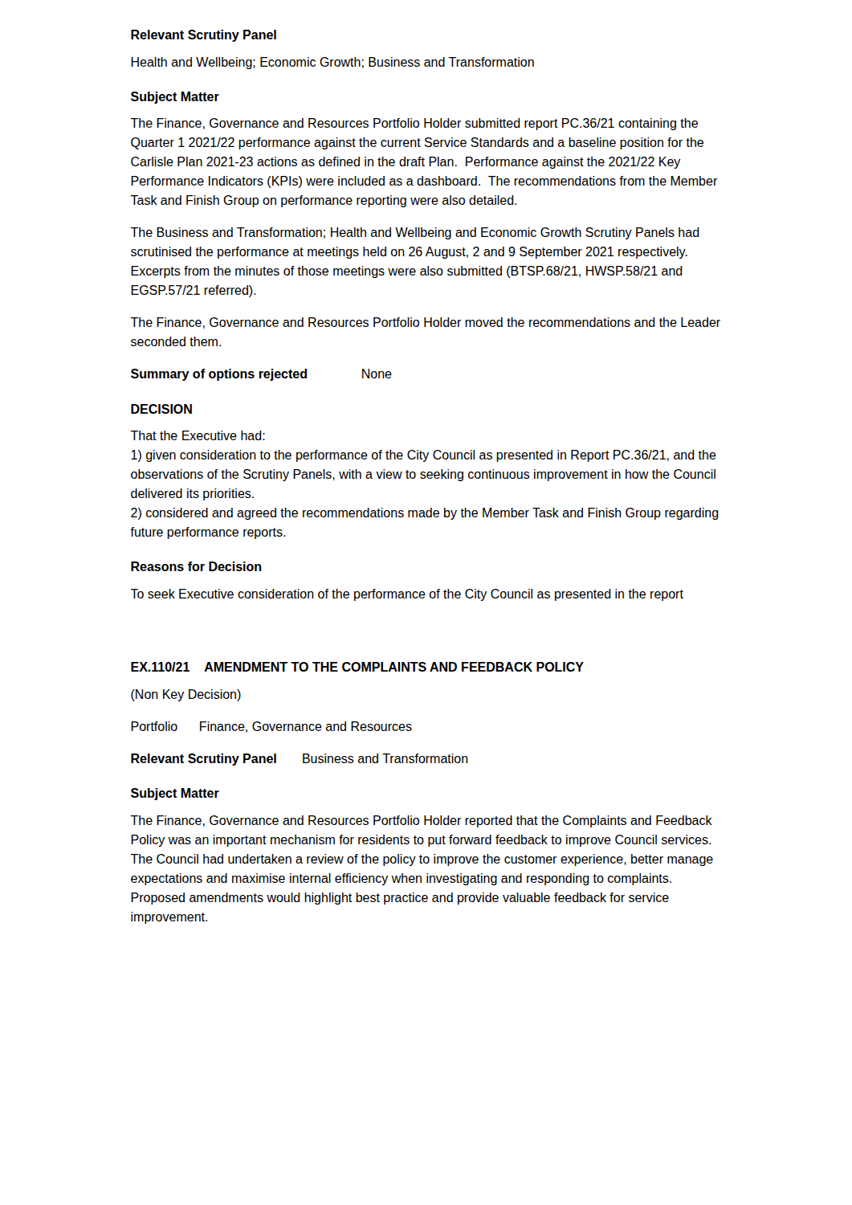Relevant Scrutiny Panel
Health and Wellbeing; Economic Growth; Business and Transformation
Subject Matter
The Finance, Governance and Resources Portfolio Holder submitted report PC.36/21 containing the Quarter 1 2021/22 performance against the current Service Standards and a baseline position for the Carlisle Plan 2021-23 actions as defined in the draft Plan. Performance against the 2021/22 Key Performance Indicators (KPIs) were included as a dashboard. The recommendations from the Member Task and Finish Group on performance reporting were also detailed.
The Business and Transformation; Health and Wellbeing and Economic Growth Scrutiny Panels had scrutinised the performance at meetings held on 26 August, 2 and 9 September 2021 respectively. Excerpts from the minutes of those meetings were also submitted (BTSP.68/21, HWSP.58/21 and EGSP.57/21 referred).
The Finance, Governance and Resources Portfolio Holder moved the recommendations and the Leader seconded them.
Summary of options rejected None
DECISION
That the Executive had:
1) given consideration to the performance of the City Council as presented in Report PC.36/21, and the observations of the Scrutiny Panels, with a view to seeking continuous improvement in how the Council delivered its priorities.
2) considered and agreed the recommendations made by the Member Task and Finish Group regarding future performance reports.
Reasons for Decision
To seek Executive consideration of the performance of the City Council as presented in the report
EX.110/21 AMENDMENT TO THE COMPLAINTS AND FEEDBACK POLICY
(Non Key Decision)
Portfolio Finance, Governance and Resources
Relevant Scrutiny Panel Business and Transformation
Subject Matter
The Finance, Governance and Resources Portfolio Holder reported that the Complaints and Feedback Policy was an important mechanism for residents to put forward feedback to improve Council services. The Council had undertaken a review of the policy to improve the customer experience, better manage expectations and maximise internal efficiency when investigating and responding to complaints. Proposed amendments would highlight best practice and provide valuable feedback for service improvement.